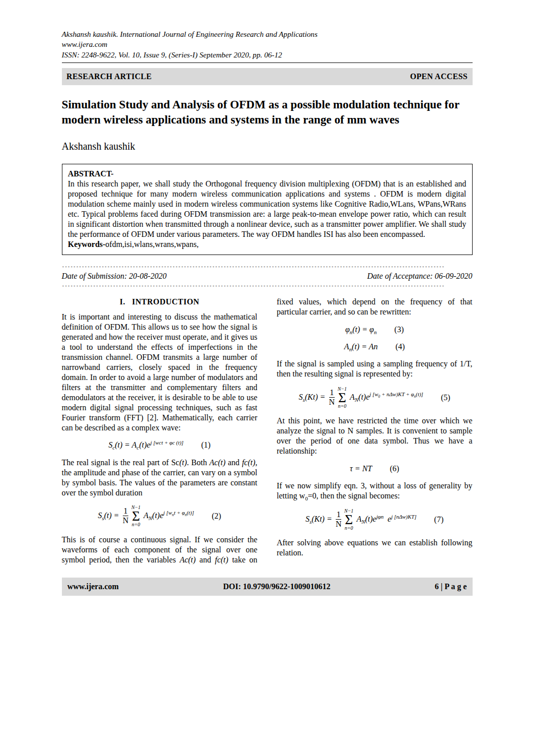Akshansh kaushik. International Journal of Engineering Research and Applications
www.ijera.com
ISSN: 2248-9622, Vol. 10, Issue 9, (Series-I) September 2020, pp. 06-12
RESEARCH ARTICLE OPEN ACCESS
Simulation Study and Analysis of OFDM as a possible modulation technique for modern wireless applications and systems in the range of mm waves
Akshansh kaushik
ABSTRACT-
In this research paper, we shall study the Orthogonal frequency division multiplexing (OFDM) that is an established and proposed technique for many modern wireless communication applications and systems . OFDM is modern digital modulation scheme mainly used in modern wireless communication systems like Cognitive Radio,WLans, WPans,WRans etc. Typical problems faced during OFDM transmission are: a large peak-to-mean envelope power ratio, which can result in significant distortion when transmitted through a nonlinear device, such as a transmitter power amplifier. We shall study the performance of OFDM under various parameters. The way OFDM handles ISI has also been encompassed.
Keywords-ofdm,isi,wlans,wrans,wpans,
---------------------------------------------------------------------------------------------------------------------------------------
Date of Submission: 20-08-2020 Date of Acceptance: 06-09-2020
---------------------------------------------------------------------------------------------------------------------------------------
I. INTRODUCTION
It is important and interesting to discuss the mathematical definition of OFDM. This allows us to see how the signal is generated and how the receiver must operate, and it gives us a tool to understand the effects of imperfections in the transmission channel. OFDM transmits a large number of narrowband carriers, closely spaced in the frequency domain. In order to avoid a large number of modulators and filters at the transmitter and complementary filters and demodulators at the receiver, it is desirable to be able to use modern digital signal processing techniques, such as fast Fourier transform (FFT) [2]. Mathematically, each carrier can be described as a complex wave:
Sc(t) = Ac(t)ej [wct + φc (t)] (1)
The real signal is the real part of Sc(t). Both Ac(t) and fc(t), the amplitude and phase of the carrier, can vary on a symbol by symbol basis. The values of the parameters are constant over the symbol duration
Ss(t) = 1 N N−1 Σn=0 AN(t)ej [wnt + φn(t)] (2)
This is of course a continuous signal. If we consider the waveforms of each component of the signal over one symbol period, then the variables Ac(t) and fc(t) take on fixed values, which depend on the frequency of that particular carrier, and so can be rewritten:
φn(t) = φn (3)
An(t) = An (4)
If the signal is sampled using a sampling frequency of 1/T, then the resulting signal is represented by:
Ss(Kt) = 1 N N−1 Σn=0 AN(t)ej [w0 + nΔw)KT + φn(t)] (5)
At this point, we have restricted the time over which we analyze the signal to N samples. It is convenient to sample over the period of one data symbol. Thus we have a relationship:
τ = NT (6)
If we now simplify eqn. 3, without a loss of generality by letting w0=0, then the signal becomes:
Ss(Kt) = 1 N N−1 Σn=0 AN(t)ejφn ej [nΔw)KT] (7)
After solving above equations we can establish following relation.
www.ijera.com DOI: 10.9790/9622-1009010612 6 | P a g e